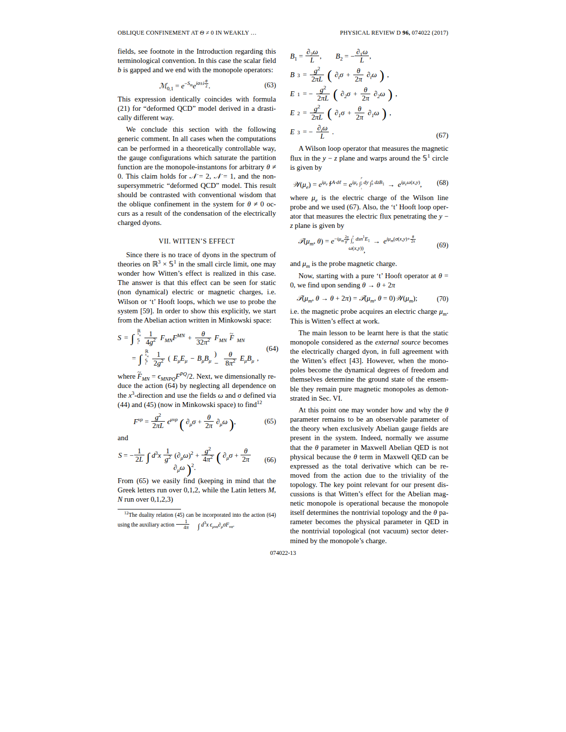OBLIQUE CONFINEMENT AT θ ≠ 0 IN WEAKLY …
PHYSICAL REVIEW D 96, 074022 (2017)
fields, see footnote in the Introduction regarding this terminological convention. In this case the scalar field b is gapped and we end with the monopole operators:
ℳ0,1 = e−Smeiσ±iθ 2.
(63)
This expression identically coincides with formula (21) for “deformed QCD” model derived in a drastically different way.
We conclude this section with the following generic comment. In all cases when the computations can be performed in a theoretically controllable way, the gauge configurations which saturate the partition function are the monopole-instantons for arbitrary θ ≠ 0. This claim holds for 𝒩 = 2, 𝒩 = 1, and the nonsupersymmetric “deformed QCD” model. This result should be contrasted with conventional wisdom that the oblique confinement in the system for θ ≠ 0 occurs as a result of the condensation of the electrically charged dyons.
VII. Witten’s effect
Since there is no trace of dyons in the spectrum of theories on ℝ3 × 𝕊1 in the small circle limit, one may wonder how Witten’s effect is realized in this case. The answer is that this effect can be seen for static (non dynamical) electric or magnetic charges, i.e. Wilson or ‘t’ Hooft loops, which we use to probe the system [59]. In order to show this explicitly, we start from the Abelian action written in Minkowski space:
S = ∫ ℝ3×𝕊1 14g2 FMNFMN + θ 32π2 FMN~F MN
= ∫ ℝ3×𝕊1 12g2 (EμEμ − BμBμ) − θ 8π2 EμBμ,
(64)
where ~F MN = ϵMNPQFPQ/2. Next, we dimensionally reduce the action (64) by neglecting all dependence on the x3-direction and use the fields ω and σ defined via (44) and (45) (now in Minkowski space) to find12
Fνρ = g22πL ϵμνρ ( ∂μσ + θ 2π ∂μω ),
(65)
and
S = −12L ∫ d3x 1 g2 (∂μω)2 + g24π2 ( ∂μσ + θ 2π ∂μω )2.
(66)
From (65) we easily find (keeping in mind that the Greek letters run over 0,1,2, while the Latin letters M, N run over 0,1,2,3)
12The duality relation (45) can be incorporated into the action (64) using the auxiliary action 14π ∫ d3x ϵμνα∂μσFνα.
B1 = ∂2ω L, B2 = −∂1ω L,
B3 = g22πL ( ∂tσ + θ 2π ∂tω ),
E1 = − g22πL ( ∂2σ + θ 2π ∂2ω ),
E2 = g22πL ( ∂1σ + θ 2π ∂1ω ),
E3 = − ∂tω L.
(67)
A Wilson loop operator that measures the magnetic flux in the y − z plane and warps around the 𝕊1 circle is given by
𝒲(μe) = eiμe ∮A·dℓ = eiμe ∫y2 y1 dy ∫L 0 dzB1 → eiμeω(x,y),
(68)
where μe is the electric charge of the Wilson line probe and we used (67). Also, the ‘t’ Hooft loop operator that measures the electric flux penetrating the y − z plane is given by
𝒯(μm, θ) = e−iμm 2π g2 ∫ y−z dsn1E1 → eiμm(σ(x,y)+θ 2π ω(x,y)),
(69)
and μm is the probe magnetic charge.
Now, starting with a pure ‘t’ Hooft operator at θ = 0, we find upon sending θ → θ + 2π
𝒯(μm, θ → θ + 2π) = 𝒯(μm, θ = 0)𝒲(μm);
(70)
i.e. the magnetic probe acquires an electric charge μm. This is Witten’s effect at work.
The main lesson to be learnt here is that the static monopole considered as the external source becomes the electrically charged dyon, in full agreement with the Witten’s effect [43]. However, when the monopoles become the dynamical degrees of freedom and themselves determine the ground state of the ensemble they remain pure magnetic monopoles as demonstrated in Sec. VI.
At this point one may wonder how and why the θ parameter remains to be an observable parameter of the theory when exclusively Abelian gauge fields are present in the system. Indeed, normally we assume that the θ parameter in Maxwell Abelian QED is not physical because the θ term in Maxwell QED can be expressed as the total derivative which can be removed from the action due to the triviality of the topology. The key point relevant for our present discussions is that Witten’s effect for the Abelian magnetic monopole is operational because the monopole itself determines the nontrivial topology and the θ parameter becomes the physical parameter in QED in the nontrivial topological (not vacuum) sector determined by the monopole’s charge.
074022-13